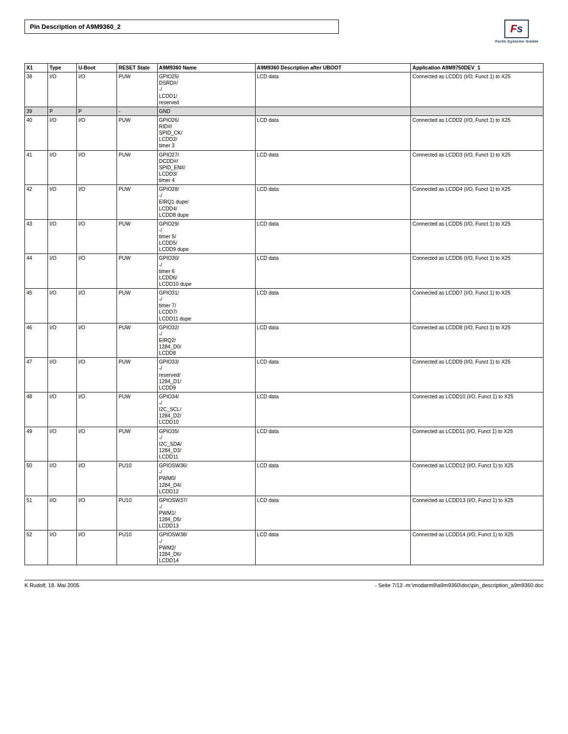Pin Description of A9M9360_2
Fs
Forth-Systeme GmbH
| X1 | Type | U-Boot | RESET State | A9M9360 Name | A9M9360 Description after UBOOT | Application A9M9750DEV_1 |
| --- | --- | --- | --- | --- | --- | --- |
| 38 | I/O | I/O | PUW | GPIO25/ DSRD#/ -/ LCDD1/ reserved | LCD data | Connected as LCDD1 (I/O, Funct 1) to X25 |
| 39 | P | P | - | GND | | |
| 40 | I/O | I/O | PUW | GPIO26/ RID#/ SPID_CK/ LCDD2/ timer 3 | LCD data | Connected as LCDD2 (I/O, Funct 1) to X25 |
| 41 | I/O | I/O | PUW | GPIO27/ DCDD#/ SPID_EN#/ LCDD3/ timer 4 | LCD data | Connected as LCDD3 (I/O, Funct 1) to X25 |
| 42 | I/O | I/O | PUW | GPIO28/ -/ EIRQ1 dupe/ LCDD4/ LCDD8 dupe | LCD data | Connected as LCDD4 (I/O, Funct 1) to X25 |
| 43 | I/O | I/O | PUW | GPIO29/ -/ timer 5/ LCDD5/ LCDD9 dupe | LCD data | Connected as LCDD5 (I/O, Funct 1) to X25 |
| 44 | I/O | I/O | PUW | GPIO30/ -/ timer 6 LCDD6/ LCDD10 dupe | LCD data | Connected as LCDD6 (I/O, Funct 1) to X25 |
| 45 | I/O | I/O | PUW | GPIO31/ -/ timer 7/ LCDD7/ LCDD11 dupe | LCD data | Connected as LCDD7 (I/O, Funct 1) to X25 |
| 46 | I/O | I/O | PUW | GPIO32/ -/ EIRQ2/ 1284_D0/ LCDD8 | LCD data | Connected as LCDD8 (I/O, Funct 1) to X25 |
| 47 | I/O | I/O | PUW | GPIO33/ -/ reserved/ 1284_D1/ LCDD9 | LCD data | Connected as LCDD9 (I/O, Funct 1) to X25 |
| 48 | I/O | I/O | PUW | GPIO34/ -/ I2C_SCL/ 1284_D2/ LCDD10 | LCD data | Connected as LCDD10 (I/O, Funct 1) to X25 |
| 49 | I/O | I/O | PUW | GPIO35/ -/ I2C_SDA/ 1284_D3/ LCDD11 | LCD data | Connected as LCDD11 (I/O, Funct 1) to X25 |
| 50 | I/O | I/O | PU10 | GPIOSW36/ -/ PWM0/ 1284_D4/ LCDD12 | LCD data | Connected as LCDD12 (I/O, Funct 1) to X25 |
| 51 | I/O | I/O | PU10 | GPIOSW37/ -/ PWM1/ 1284_D5/ LCDD13 | LCD data | Connected as LCDD13 (I/O, Funct 1) to X25 |
| 52 | I/O | I/O | PU10 | GPIOSW38/ -/ PWM2/ 1284_D6/ LCDD14 | LCD data | Connected as LCDD14 (I/O, Funct 1) to X25 |
K Rudolf, 18. Mai 2005
- Seite 7/13 -m:\modarm9\a9m9360\doc\pin_description_a9m9360.doc